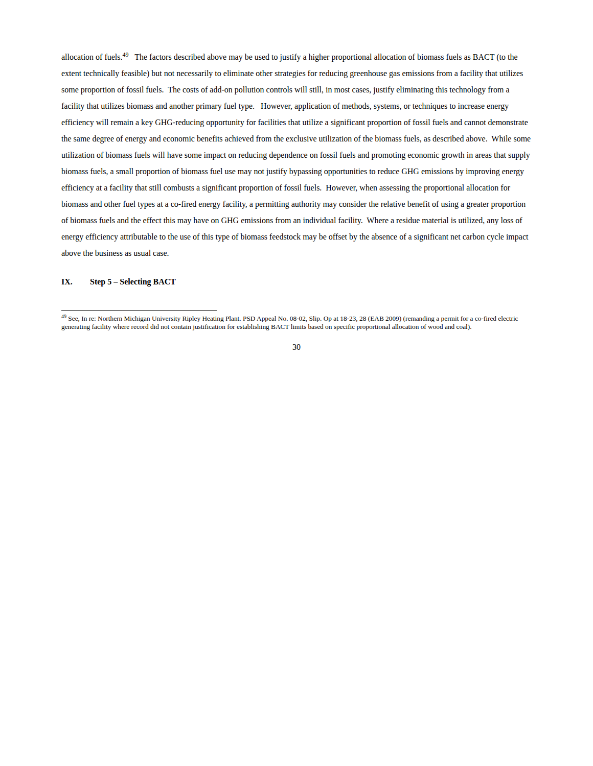allocation of fuels.49 The factors described above may be used to justify a higher proportional allocation of biomass fuels as BACT (to the extent technically feasible) but not necessarily to eliminate other strategies for reducing greenhouse gas emissions from a facility that utilizes some proportion of fossil fuels. The costs of add-on pollution controls will still, in most cases, justify eliminating this technology from a facility that utilizes biomass and another primary fuel type. However, application of methods, systems, or techniques to increase energy efficiency will remain a key GHG-reducing opportunity for facilities that utilize a significant proportion of fossil fuels and cannot demonstrate the same degree of energy and economic benefits achieved from the exclusive utilization of the biomass fuels, as described above. While some utilization of biomass fuels will have some impact on reducing dependence on fossil fuels and promoting economic growth in areas that supply biomass fuels, a small proportion of biomass fuel use may not justify bypassing opportunities to reduce GHG emissions by improving energy efficiency at a facility that still combusts a significant proportion of fossil fuels. However, when assessing the proportional allocation for biomass and other fuel types at a co-fired energy facility, a permitting authority may consider the relative benefit of using a greater proportion of biomass fuels and the effect this may have on GHG emissions from an individual facility. Where a residue material is utilized, any loss of energy efficiency attributable to the use of this type of biomass feedstock may be offset by the absence of a significant net carbon cycle impact above the business as usual case.
IX. Step 5 – Selecting BACT
49 See, In re: Northern Michigan University Ripley Heating Plant. PSD Appeal No. 08-02, Slip. Op at 18-23, 28 (EAB 2009) (remanding a permit for a co-fired electric generating facility where record did not contain justification for establishing BACT limits based on specific proportional allocation of wood and coal).
30